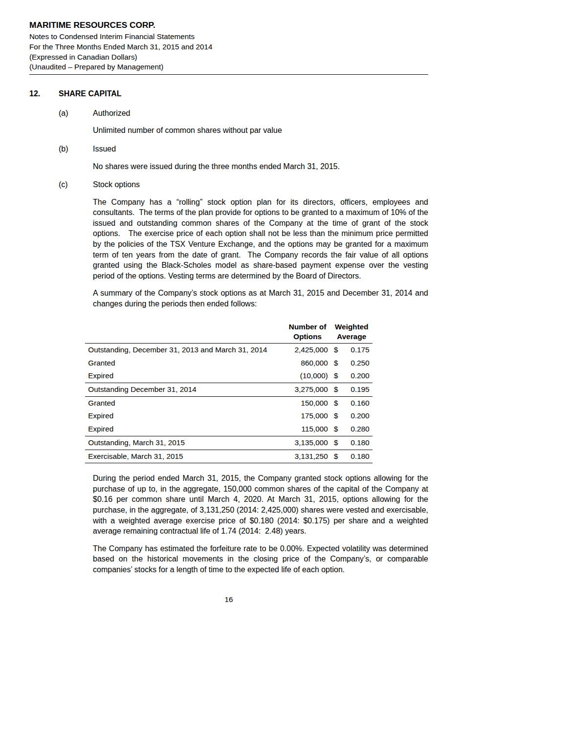MARITIME RESOURCES CORP.
Notes to Condensed Interim Financial Statements
For the Three Months Ended March 31, 2015 and 2014
(Expressed in Canadian Dollars)
(Unaudited – Prepared by Management)
12.
SHARE CAPITAL
(a)
Authorized
Unlimited number of common shares without par value
(b)
Issued
No shares were issued during the three months ended March 31, 2015.
(c)
Stock options
The Company has a “rolling” stock option plan for its directors, officers, employees and consultants. The terms of the plan provide for options to be granted to a maximum of 10% of the issued and outstanding common shares of the Company at the time of grant of the stock options. The exercise price of each option shall not be less than the minimum price permitted by the policies of the TSX Venture Exchange, and the options may be granted for a maximum term of ten years from the date of grant. The Company records the fair value of all options granted using the Black-Scholes model as share-based payment expense over the vesting period of the options. Vesting terms are determined by the Board of Directors.
A summary of the Company’s stock options as at March 31, 2015 and December 31, 2014 and changes during the periods then ended follows:
| | Number of Options | Weighted Average |
| --- | --- | --- |
| Outstanding, December 31, 2013 and March 31, 2014 | 2,425,000 | $ | 0.175 |
| Granted | 860,000 | $ | 0.250 |
| Expired | (10,000) | $ | 0.200 |
| Outstanding December 31, 2014 | 3,275,000 | $ | 0.195 |
| Granted | 150,000 | $ | 0.160 |
| Expired | 175,000 | $ | 0.200 |
| Expired | 115,000 | $ | 0.280 |
| Outstanding, March 31, 2015 | 3,135,000 | $ | 0.180 |
| Exercisable, March 31, 2015 | 3,131,250 | $ | 0.180 |
During the period ended March 31, 2015, the Company granted stock options allowing for the purchase of up to, in the aggregate, 150,000 common shares of the capital of the Company at $0.16 per common share until March 4, 2020. At March 31, 2015, options allowing for the purchase, in the aggregate, of 3,131,250 (2014: 2,425,000) shares were vested and exercisable, with a weighted average exercise price of $0.180 (2014: $0.175) per share and a weighted average remaining contractual life of 1.74 (2014: 2.48) years.
The Company has estimated the forfeiture rate to be 0.00%. Expected volatility was determined based on the historical movements in the closing price of the Company’s, or comparable companies’ stocks for a length of time to the expected life of each option.
16